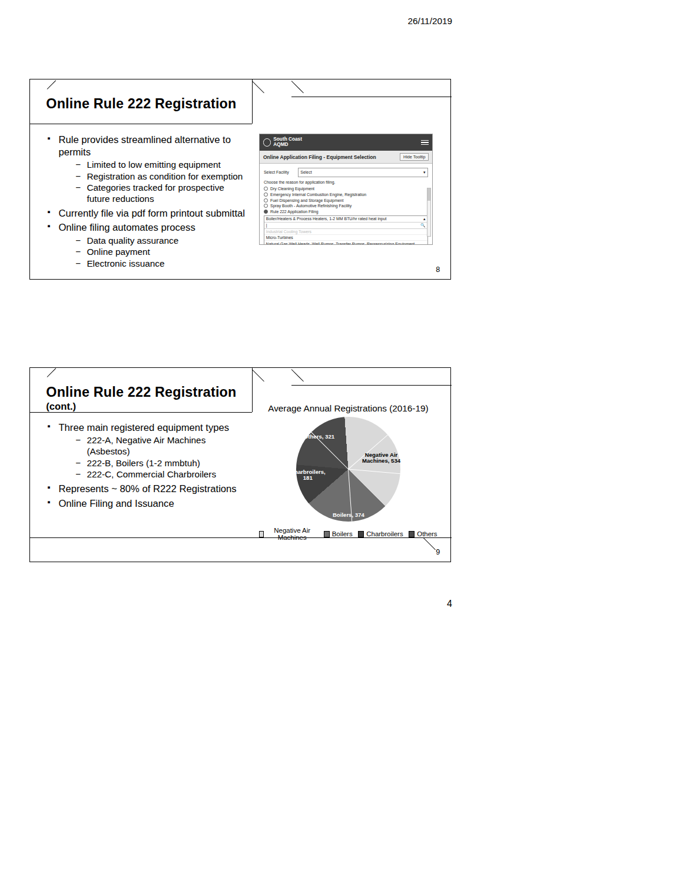26/11/2019
Online Rule 222 Registration
Rule provides streamlined alternative to permits
Limited to low emitting equipment
Registration as condition for exemption
Categories tracked for prospective future reductions
Currently file via pdf form printout submittal
Online filing automates process
Data quality assurance
Online payment
Electronic issuance
South Coast
AQMD
Online Application Filing - Equipment Selection
Hide Tooltip
Select Facility
Select▾
Choose the reason for application filing.
Dry Cleaning Equipment
Emergency Internal Combustion Engine, Registration
Fuel Dispensing and Storage Equipment
Spray Booth - Automotive Refinishing Facility
Rule 222 Application Filing
Boiler/Heaters & Process Heaters, 1-2 MM BTU/hr rated heat input▴
|🔍
Industrial Cooling Towers
Micro-Turbines
Natural Gas Well Heads, Well Pumps, Transfer Pumps, Repressurizing Equipment
Negative Air Machines, Asbestos
Oil Production Well Group
8
Online Rule 222 Registration
(cont.)
Three main registered equipment types
222-A, Negative Air Machines (Asbestos)
222-B, Boilers (1-2 mmbtuh)
222-C, Commercial Charbroilers
Represents ~ 80% of R222 Registrations
Online Filing and Issuance
Average Annual Registrations (2016-19)
Negative Air
Machines, 534
Boilers, 374
Charbroilers,
181
Others, 321
Negative Air Machines Boilers Charbroilers Others
9
4